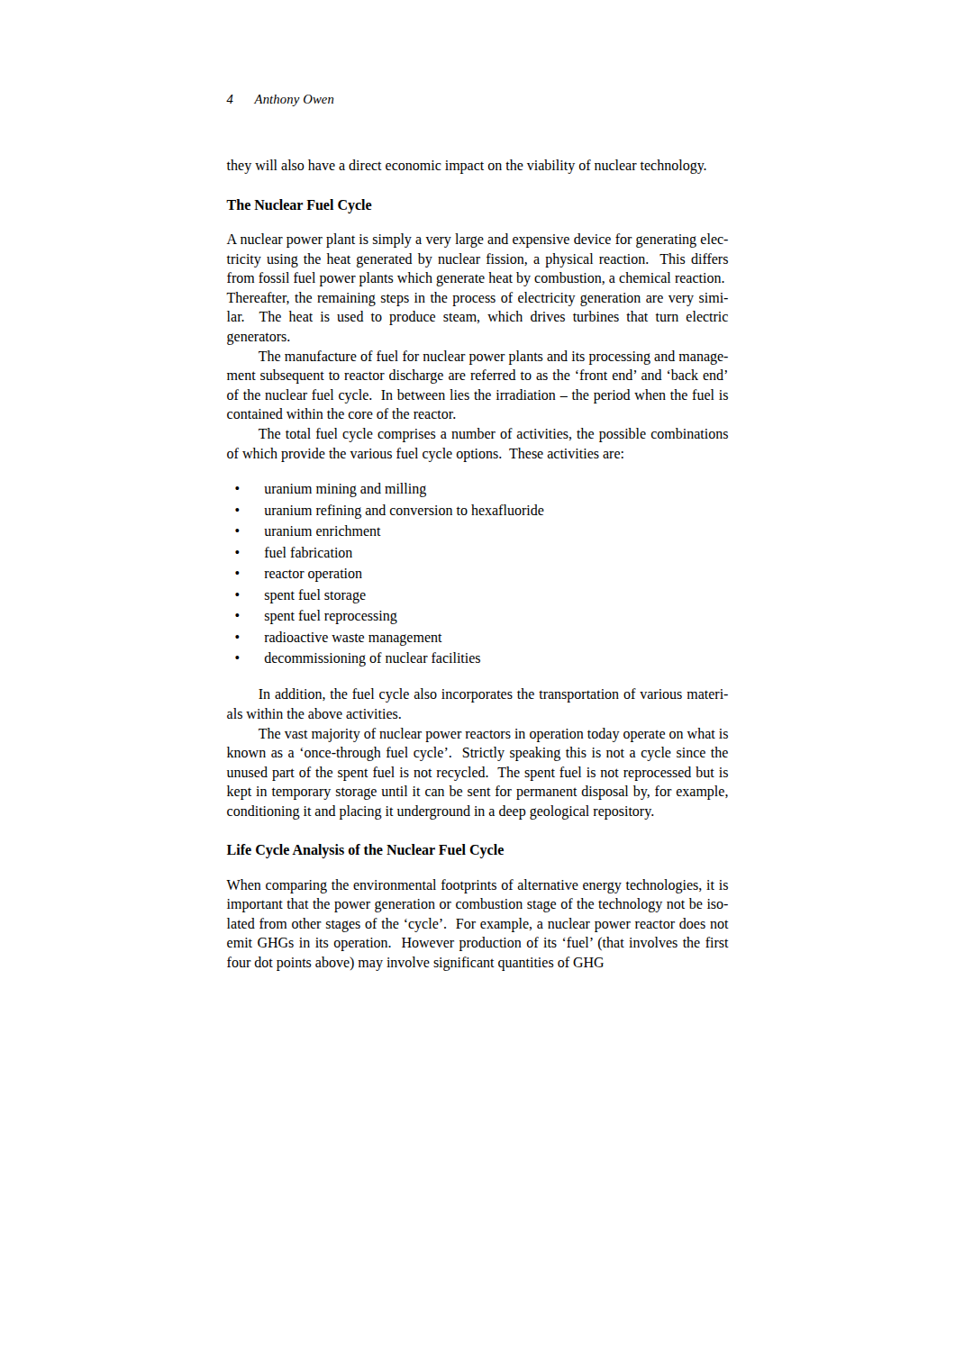4 Anthony Owen
they will also have a direct economic impact on the viability of nuclear technology.
The Nuclear Fuel Cycle
A nuclear power plant is simply a very large and expensive device for generating electricity using the heat generated by nuclear fission, a physical reaction. This differs from fossil fuel power plants which generate heat by combustion, a chemical reaction. Thereafter, the remaining steps in the process of electricity generation are very similar. The heat is used to produce steam, which drives turbines that turn electric generators.
The manufacture of fuel for nuclear power plants and its processing and management subsequent to reactor discharge are referred to as the ‘front end’ and ‘back end’ of the nuclear fuel cycle. In between lies the irradiation – the period when the fuel is contained within the core of the reactor.
The total fuel cycle comprises a number of activities, the possible combinations of which provide the various fuel cycle options. These activities are:
uranium mining and milling
uranium refining and conversion to hexafluoride
uranium enrichment
fuel fabrication
reactor operation
spent fuel storage
spent fuel reprocessing
radioactive waste management
decommissioning of nuclear facilities
In addition, the fuel cycle also incorporates the transportation of various materials within the above activities.
The vast majority of nuclear power reactors in operation today operate on what is known as a ‘once-through fuel cycle’. Strictly speaking this is not a cycle since the unused part of the spent fuel is not recycled. The spent fuel is not reprocessed but is kept in temporary storage until it can be sent for permanent disposal by, for example, conditioning it and placing it underground in a deep geological repository.
Life Cycle Analysis of the Nuclear Fuel Cycle
When comparing the environmental footprints of alternative energy technologies, it is important that the power generation or combustion stage of the technology not be isolated from other stages of the ‘cycle’. For example, a nuclear power reactor does not emit GHGs in its operation. However production of its ‘fuel’ (that involves the first four dot points above) may involve significant quantities of GHG